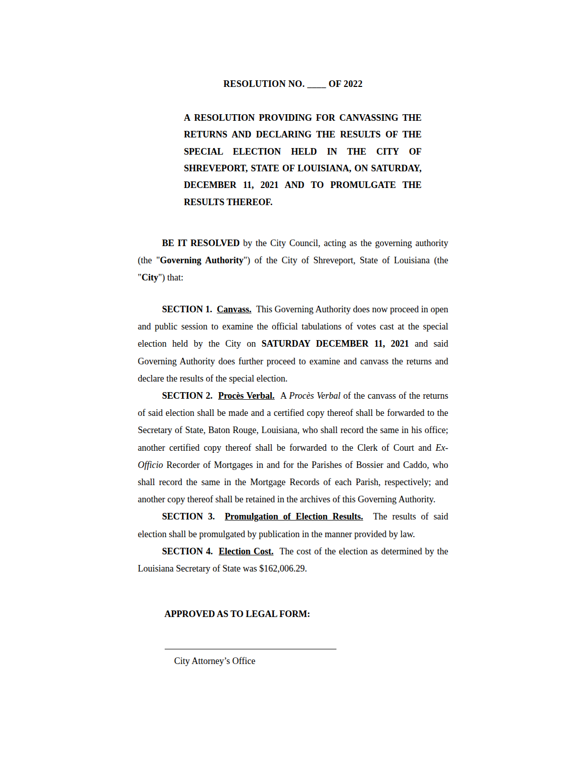RESOLUTION NO. ____ OF 2022
A RESOLUTION PROVIDING FOR CANVASSING THE RETURNS AND DECLARING THE RESULTS OF THE SPECIAL ELECTION HELD IN THE CITY OF SHREVEPORT, STATE OF LOUISIANA, ON SATURDAY, DECEMBER 11, 2021 AND TO PROMULGATE THE RESULTS THEREOF.
BE IT RESOLVED by the City Council, acting as the governing authority (the "Governing Authority") of the City of Shreveport, State of Louisiana (the "City") that:
SECTION 1. Canvass. This Governing Authority does now proceed in open and public session to examine the official tabulations of votes cast at the special election held by the City on SATURDAY DECEMBER 11, 2021 and said Governing Authority does further proceed to examine and canvass the returns and declare the results of the special election.
SECTION 2. Procès Verbal. A Procès Verbal of the canvass of the returns of said election shall be made and a certified copy thereof shall be forwarded to the Secretary of State, Baton Rouge, Louisiana, who shall record the same in his office; another certified copy thereof shall be forwarded to the Clerk of Court and Ex-Officio Recorder of Mortgages in and for the Parishes of Bossier and Caddo, who shall record the same in the Mortgage Records of each Parish, respectively; and another copy thereof shall be retained in the archives of this Governing Authority.
SECTION 3. Promulgation of Election Results. The results of said election shall be promulgated by publication in the manner provided by law.
SECTION 4. Election Cost. The cost of the election as determined by the Louisiana Secretary of State was $162,006.29.
APPROVED AS TO LEGAL FORM:
City Attorney’s Office